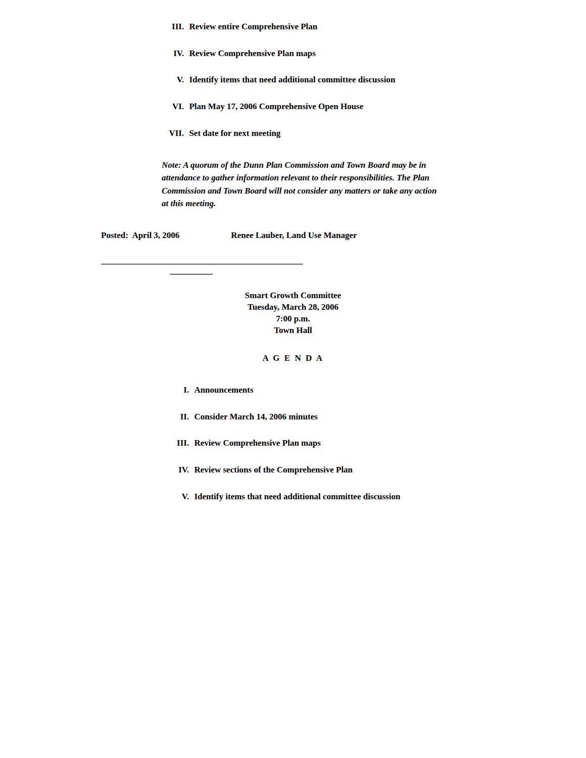IIIReview entire Comprehensive Plan
IVReview Comprehensive Plan maps
VIdentify items that need additional committee discussion
VIPlan May 17, 2006 Comprehensive Open House
VIISet date for next meeting
Note: A quorum of the Dunn Plan Commission and Town Board may be in attendance to gather information relevant to their responsibilities. The Plan Commission and Town Board will not consider any matters or take any action at this meeting.
Posted: April 3, 2006 Renee Lauber, Land Use Manager
_______________________________________________ __________
Smart Growth Committee
Tuesday, March 28, 2006
7:00 p.m.
Town Hall
A G E N D A
IAnnouncements
IIConsider March 14, 2006 minutes
IIIReview Comprehensive Plan maps
IVReview sections of the Comprehensive Plan
VIdentify items that need additional committee discussion